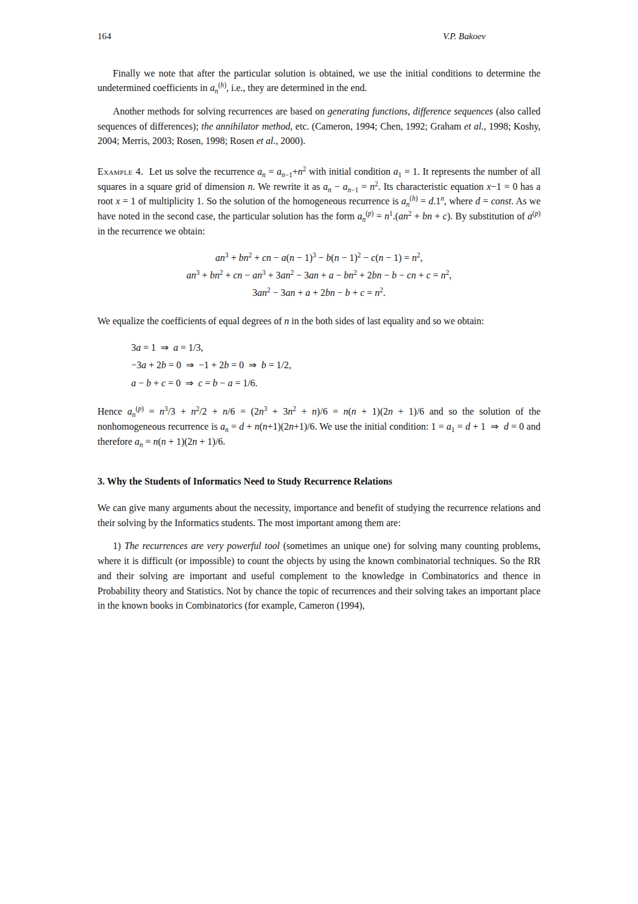164 V.P. Bakoev
Finally we note that after the particular solution is obtained, we use the initial conditions to determine the undetermined coefficients in an(h), i.e., they are determined in the end.
Another methods for solving recurrences are based on generating functions, difference sequences (also called sequences of differences); the annihilator method, etc. (Cameron, 1994; Chen, 1992; Graham et al., 1998; Koshy, 2004; Merris, 2003; Rosen, 1998; Rosen et al., 2000).
Example 4. Let us solve the recurrence an = an−1+n2 with initial condition a1 = 1. It represents the number of all squares in a square grid of dimension n. We rewrite it as an − an−1 = n2. Its characteristic equation x−1 = 0 has a root x = 1 of multiplicity 1. So the solution of the homogeneous recurrence is an(h) = d.1n, where d = const. As we have noted in the second case, the particular solution has the form an(p) = n1.(an2 + bn + c). By substitution of a(p) in the recurrence we obtain:
an3 + bn2 + cn − a(n − 1)3 − b(n − 1)2 − c(n − 1) = n2, an3 + bn2 + cn − an3 + 3an2 − 3an + a − bn2 + 2bn − b − cn + c = n2, 3an2 − 3an + a + 2bn − b + c = n2.
We equalize the coefficients of equal degrees of n in the both sides of last equality and so we obtain:
3a = 1 ⇒ a = 1/3, −3a + 2b = 0 ⇒ −1 + 2b = 0 ⇒ b = 1/2, a − b + c = 0 ⇒ c = b − a = 1/6.
Hence an(p) = n3/3 + n2/2 + n/6 = (2n3 + 3n2 + n)/6 = n(n + 1)(2n + 1)/6 and so the solution of the nonhomogeneous recurrence is an = d + n(n+1)(2n+1)/6. We use the initial condition: 1 = a1 = d + 1 ⇒ d = 0 and therefore an = n(n + 1)(2n + 1)/6.
3. Why the Students of Informatics Need to Study Recurrence Relations
We can give many arguments about the necessity, importance and benefit of studying the recurrence relations and their solving by the Informatics students. The most important among them are:
1) The recurrences are very powerful tool (sometimes an unique one) for solving many counting problems, where it is difficult (or impossible) to count the objects by using the known combinatorial techniques. So the RR and their solving are important and useful complement to the knowledge in Combinatorics and thence in Probability theory and Statistics. Not by chance the topic of recurrences and their solving takes an important place in the known books in Combinatorics (for example, Cameron (1994),